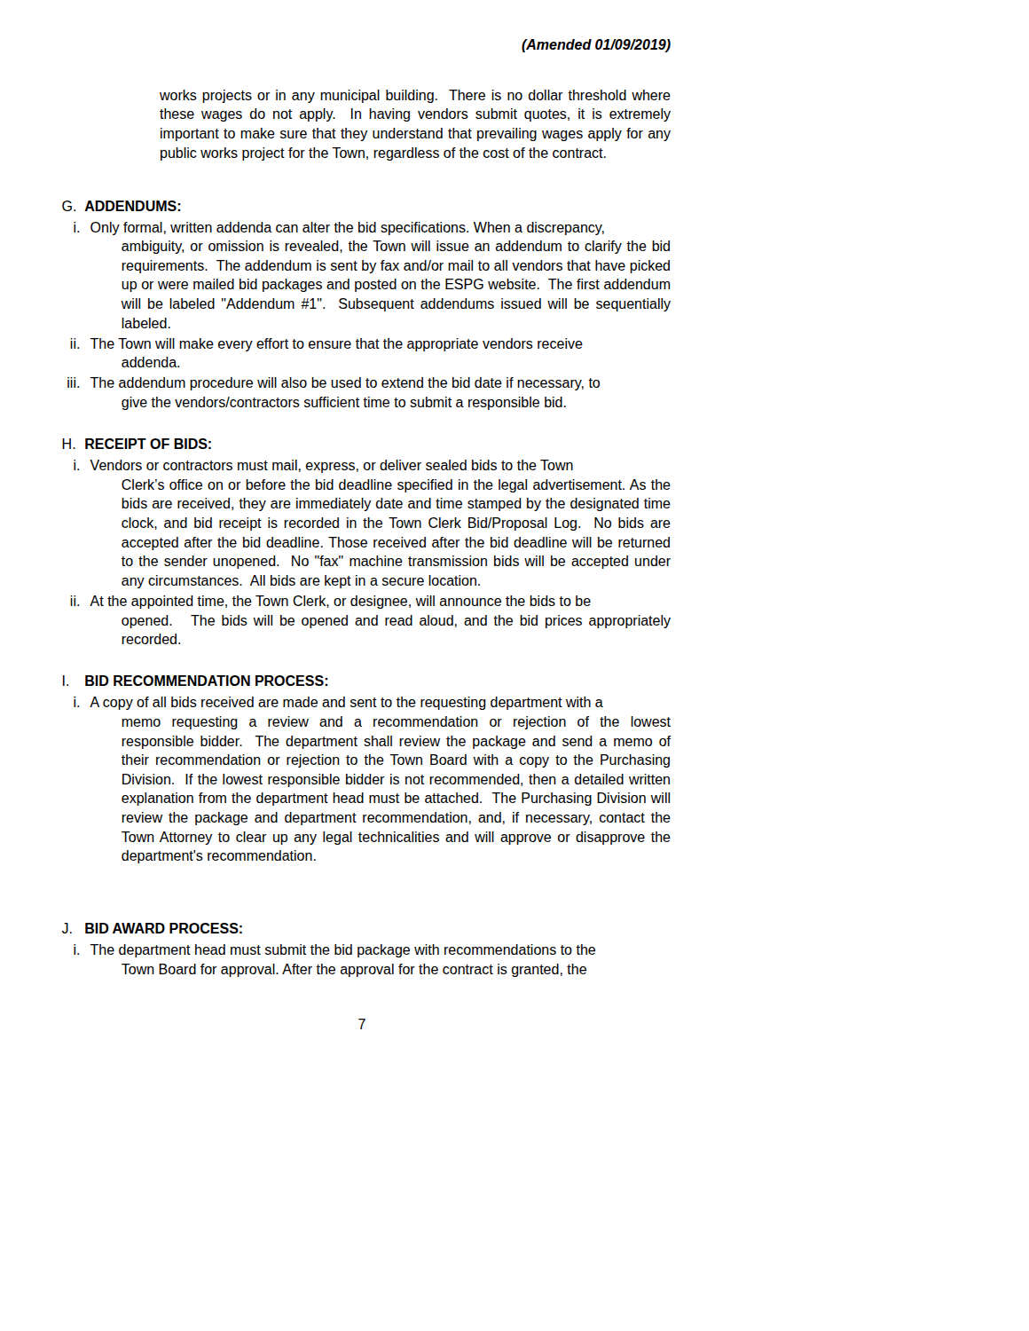(Amended 01/09/2019)
works projects or in any municipal building. There is no dollar threshold where these wages do not apply. In having vendors submit quotes, it is extremely important to make sure that they understand that prevailing wages apply for any public works project for the Town, regardless of the cost of the contract.
G. ADDENDUMS:
i. Only formal, written addenda can alter the bid specifications. When a discrepancy,ambiguity, or omission is revealed, the Town will issue an addendum to clarify the bid requirements. The addendum is sent by fax and/or mail to all vendors that have picked up or were mailed bid packages and posted on the ESPG website. The first addendum will be labeled "Addendum #1". Subsequent addendums issued will be sequentially labeled.
ii. The Town will make every effort to ensure that the appropriate vendors receiveaddenda.
iii. The addendum procedure will also be used to extend the bid date if necessary, togive the vendors/contractors sufficient time to submit a responsible bid.
H. RECEIPT OF BIDS:
i. Vendors or contractors must mail, express, or deliver sealed bids to the TownClerk’s office on or before the bid deadline specified in the legal advertisement. As the bids are received, they are immediately date and time stamped by the designated time clock, and bid receipt is recorded in the Town Clerk Bid/Proposal Log. No bids are accepted after the bid deadline. Those received after the bid deadline will be returned to the sender unopened. No "fax" machine transmission bids will be accepted under any circumstances. All bids are kept in a secure location.
ii. At the appointed time, the Town Clerk, or designee, will announce the bids to beopened. The bids will be opened and read aloud, and the bid prices appropriately recorded.
I. BID RECOMMENDATION PROCESS:
i. A copy of all bids received are made and sent to the requesting department with amemo requesting a review and a recommendation or rejection of the lowest responsible bidder. The department shall review the package and send a memo of their recommendation or rejection to the Town Board with a copy to the Purchasing Division. If the lowest responsible bidder is not recommended, then a detailed written explanation from the department head must be attached. The Purchasing Division will review the package and department recommendation, and, if necessary, contact the Town Attorney to clear up any legal technicalities and will approve or disapprove the department's recommendation.
J. BID AWARD PROCESS:
i. The department head must submit the bid package with recommendations to theTown Board for approval. After the approval for the contract is granted, the
7